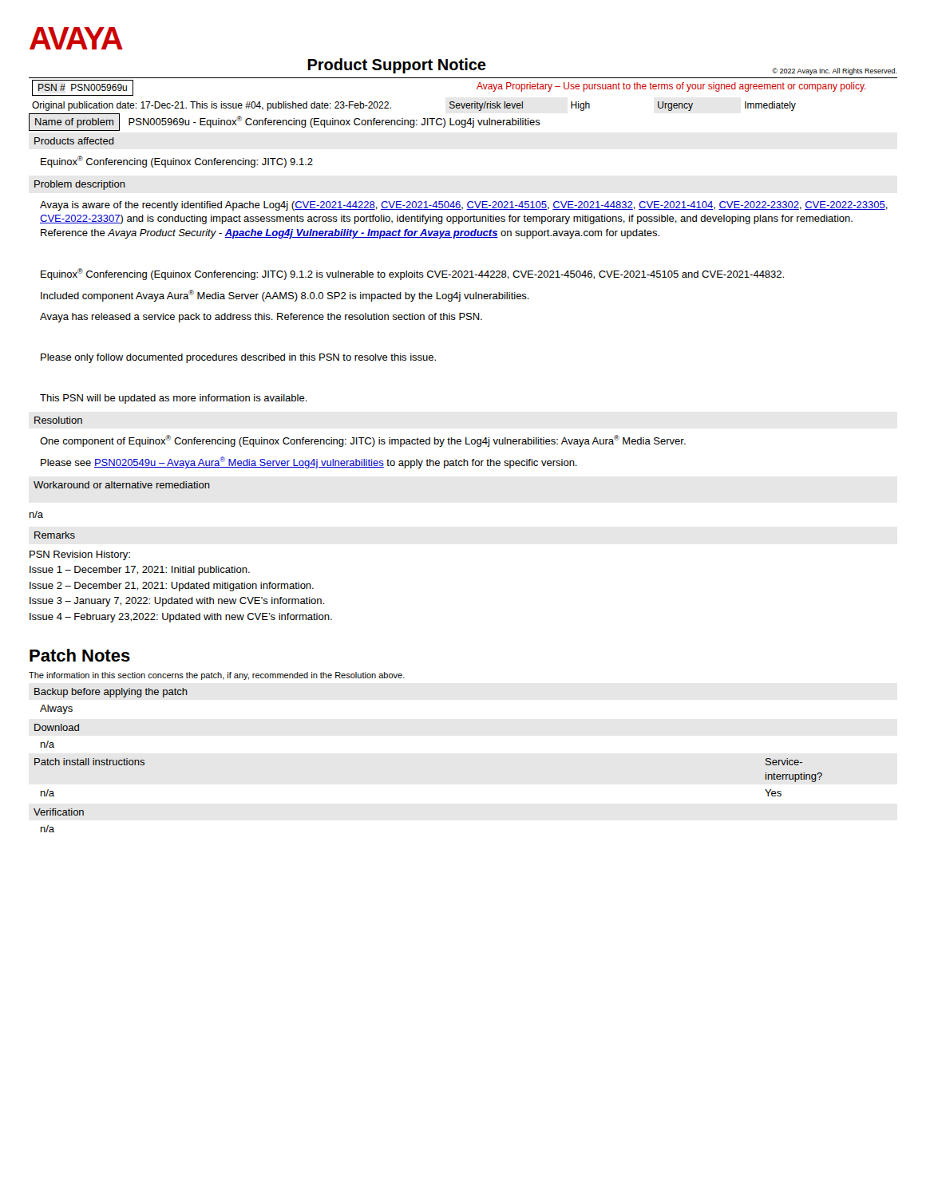AVAYA
Product Support Notice
© 2022 Avaya Inc. All Rights Reserved.
| PSN # PSN005969u | Avaya Proprietary – Use pursuant to the terms of your signed agreement or company policy. |
| Original publication date: 17-Dec-21. This is issue #04, published date: 23-Feb-2022. | Severity/risk level | High | Urgency | Immediately |
Name of problem PSN005969u - Equinox® Conferencing (Equinox Conferencing: JITC) Log4j vulnerabilities
Products affected
Equinox® Conferencing (Equinox Conferencing: JITC) 9.1.2
Problem description
Avaya is aware of the recently identified Apache Log4j (CVE-2021-44228, CVE-2021-45046, CVE-2021-45105, CVE-2021-44832, CVE-2021-4104, CVE-2022-23302, CVE-2022-23305, CVE-2022-23307) and is conducting impact assessments across its portfolio, identifying opportunities for temporary mitigations, if possible, and developing plans for remediation. Reference the Avaya Product Security - Apache Log4j Vulnerability - Impact for Avaya products on support.avaya.com for updates.
Equinox® Conferencing (Equinox Conferencing: JITC) 9.1.2 is vulnerable to exploits CVE-2021-44228, CVE-2021-45046, CVE-2021-45105 and CVE-2021-44832.
Included component Avaya Aura® Media Server (AAMS) 8.0.0 SP2 is impacted by the Log4j vulnerabilities.
Avaya has released a service pack to address this. Reference the resolution section of this PSN.
Please only follow documented procedures described in this PSN to resolve this issue.
This PSN will be updated as more information is available.
Resolution
One component of Equinox® Conferencing (Equinox Conferencing: JITC) is impacted by the Log4j vulnerabilities: Avaya Aura® Media Server.
Please see PSN020549u – Avaya Aura® Media Server Log4j vulnerabilities to apply the patch for the specific version.
Workaround or alternative remediation
n/a
Remarks
PSN Revision History:
Issue 1 – December 17, 2021: Initial publication.
Issue 2 – December 21, 2021: Updated mitigation information.
Issue 3 – January 7, 2022: Updated with new CVE’s information.
Issue 4 – February 23,2022: Updated with new CVE’s information.
Patch Notes
The information in this section concerns the patch, if any, recommended in the Resolution above.
Backup before applying the patch
Always
Download
n/a
Patch install instructions
Service-
interrupting?
n/a
Yes
Verification
n/a